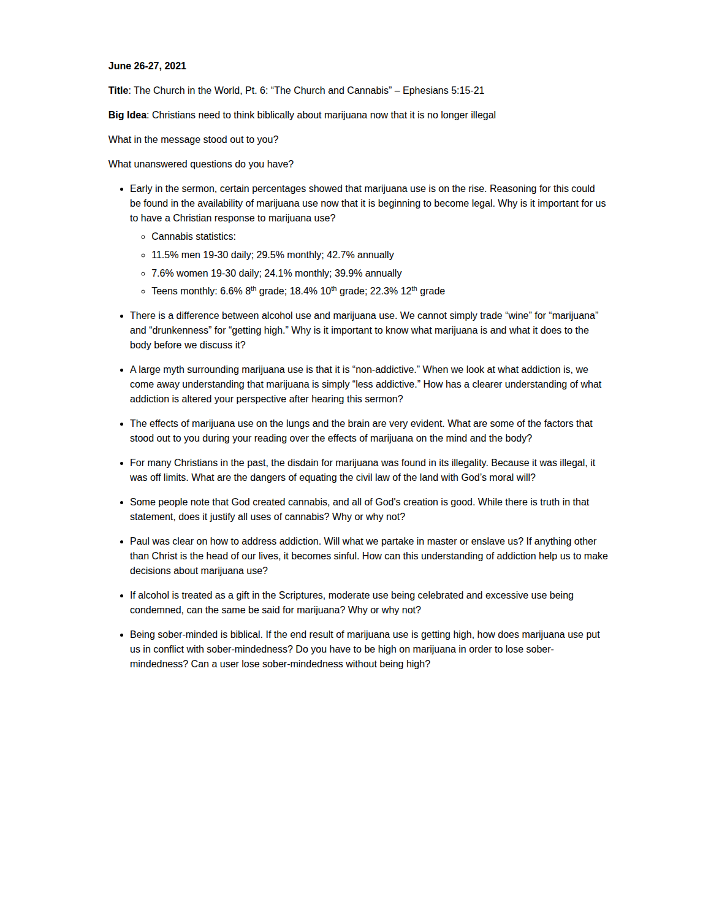June 26-27, 2021
Title: The Church in the World, Pt. 6: “The Church and Cannabis” – Ephesians 5:15-21
Big Idea: Christians need to think biblically about marijuana now that it is no longer illegal
What in the message stood out to you?
What unanswered questions do you have?
Early in the sermon, certain percentages showed that marijuana use is on the rise. Reasoning for this could be found in the availability of marijuana use now that it is beginning to become legal. Why is it important for us to have a Christian response to marijuana use?
Cannabis statistics:
11.5% men 19-30 daily; 29.5% monthly; 42.7% annually
7.6% women 19-30 daily; 24.1% monthly; 39.9% annually
Teens monthly: 6.6% 8th grade; 18.4% 10th grade; 22.3% 12th grade
There is a difference between alcohol use and marijuana use. We cannot simply trade “wine” for “marijuana” and “drunkenness” for “getting high.” Why is it important to know what marijuana is and what it does to the body before we discuss it?
A large myth surrounding marijuana use is that it is “non-addictive.” When we look at what addiction is, we come away understanding that marijuana is simply “less addictive.” How has a clearer understanding of what addiction is altered your perspective after hearing this sermon?
The effects of marijuana use on the lungs and the brain are very evident. What are some of the factors that stood out to you during your reading over the effects of marijuana on the mind and the body?
For many Christians in the past, the disdain for marijuana was found in its illegality. Because it was illegal, it was off limits. What are the dangers of equating the civil law of the land with God’s moral will?
Some people note that God created cannabis, and all of God's creation is good. While there is truth in that statement, does it justify all uses of cannabis? Why or why not?
Paul was clear on how to address addiction. Will what we partake in master or enslave us? If anything other than Christ is the head of our lives, it becomes sinful. How can this understanding of addiction help us to make decisions about marijuana use?
If alcohol is treated as a gift in the Scriptures, moderate use being celebrated and excessive use being condemned, can the same be said for marijuana? Why or why not?
Being sober-minded is biblical. If the end result of marijuana use is getting high, how does marijuana use put us in conflict with sober-mindedness? Do you have to be high on marijuana in order to lose sober-mindedness? Can a user lose sober-mindedness without being high?